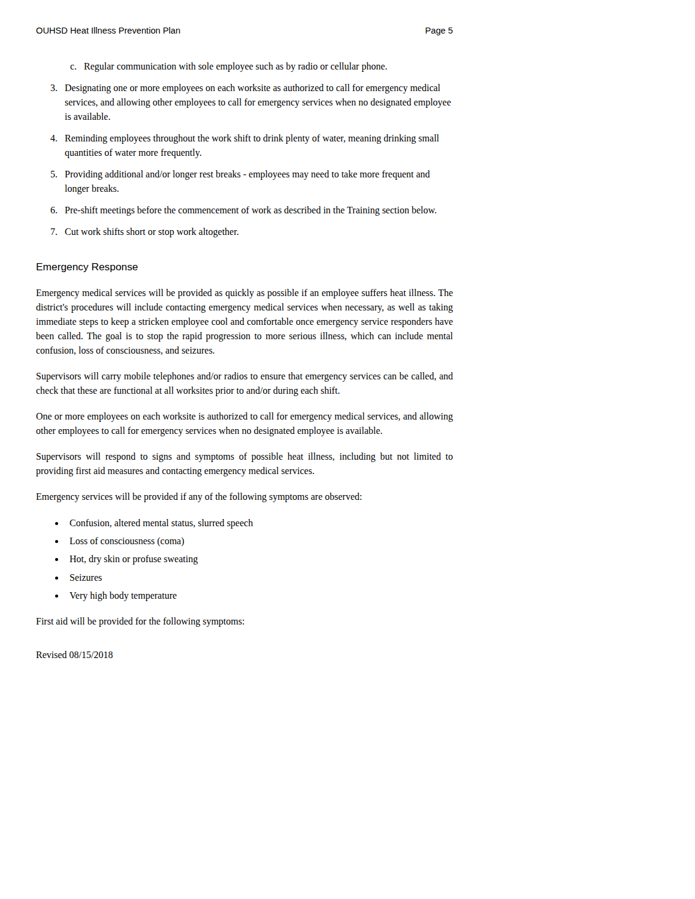OUHSD Heat Illness Prevention Plan Page 5
Regular communication with sole employee such as by radio or cellular phone.
Designating one or more employees on each worksite as authorized to call for emergency medical services, and allowing other employees to call for emergency services when no designated employee is available.
Reminding employees throughout the work shift to drink plenty of water, meaning drinking small quantities of water more frequently.
Providing additional and/or longer rest breaks - employees may need to take more frequent and longer breaks.
Pre-shift meetings before the commencement of work as described in the Training section below.
Cut work shifts short or stop work altogether.
Emergency Response
Emergency medical services will be provided as quickly as possible if an employee suffers heat illness. The district's procedures will include contacting emergency medical services when necessary, as well as taking immediate steps to keep a stricken employee cool and comfortable once emergency service responders have been called. The goal is to stop the rapid progression to more serious illness, which can include mental confusion, loss of consciousness, and seizures.
Supervisors will carry mobile telephones and/or radios to ensure that emergency services can be called, and check that these are functional at all worksites prior to and/or during each shift.
One or more employees on each worksite is authorized to call for emergency medical services, and allowing other employees to call for emergency services when no designated employee is available.
Supervisors will respond to signs and symptoms of possible heat illness, including but not limited to providing first aid measures and contacting emergency medical services.
Emergency services will be provided if any of the following symptoms are observed:
Confusion, altered mental status, slurred speech
Loss of consciousness (coma)
Hot, dry skin or profuse sweating
Seizures
Very high body temperature
First aid will be provided for the following symptoms:
Revised 08/15/2018